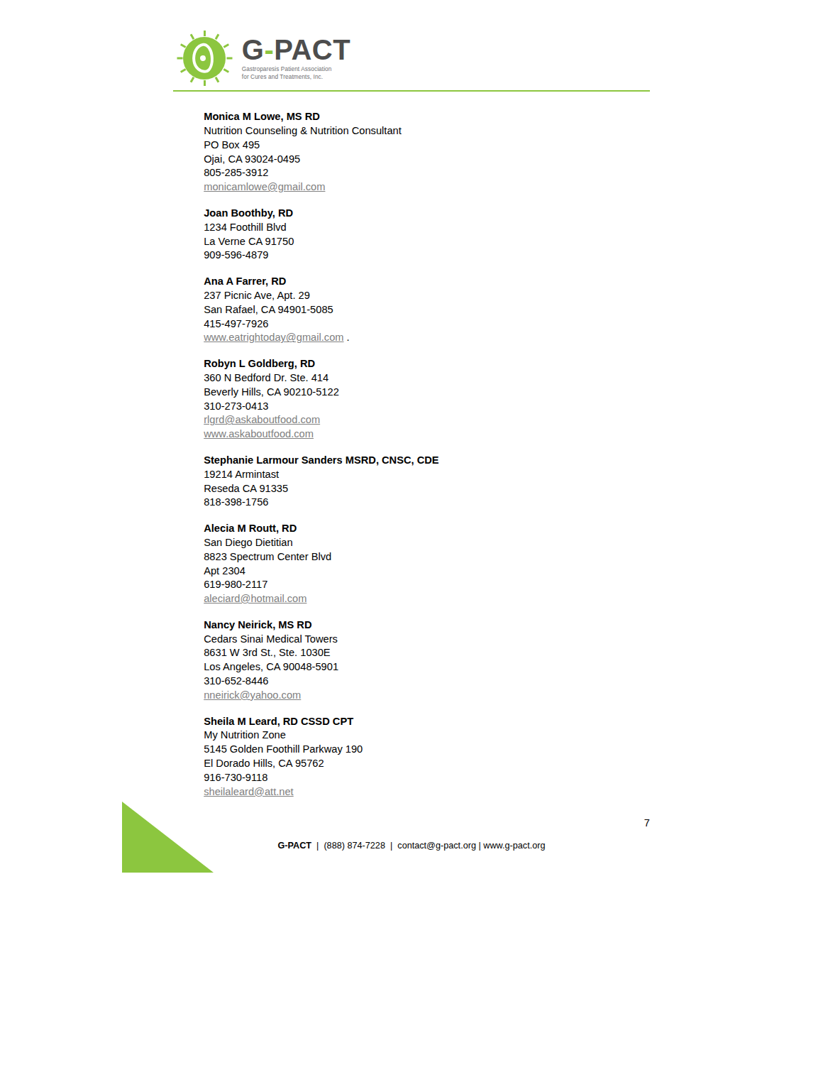G-PACT
Gastroparesis Patient Association
for Cures and Treatments, Inc.
Monica M Lowe, MS RD
Nutrition Counseling & Nutrition Consultant
PO Box 495
Ojai, CA 93024-0495
805-285-3912
monicamlowe@gmail.com
Joan Boothby, RD
1234 Foothill Blvd
La Verne CA 91750
909-596-4879
Ana A Farrer, RD
237 Picnic Ave, Apt. 29
San Rafael, CA 94901-5085
415-497-7926
www.eatrightoday@gmail.com .
Robyn L Goldberg, RD
360 N Bedford Dr. Ste. 414
Beverly Hills, CA 90210-5122
310-273-0413
rlgrd@askaboutfood.com
www.askaboutfood.com
Stephanie Larmour Sanders MSRD, CNSC, CDE
19214 Armintast
Reseda CA 91335
818-398-1756
Alecia M Routt, RD
San Diego Dietitian
8823 Spectrum Center Blvd
Apt 2304
619-980-2117
aleciard@hotmail.com
Nancy Neirick, MS RD
Cedars Sinai Medical Towers
8631 W 3rd St., Ste. 1030E
Los Angeles, CA 90048-5901
310-652-8446
nneirick@yahoo.com
Sheila M Leard, RD CSSD CPT
My Nutrition Zone
5145 Golden Foothill Parkway 190
El Dorado Hills, CA 95762
916-730-9118
sheilaleard@att.net
7
G-PACT | (888) 874-7228 | contact@g-pact.org | www.g-pact.org